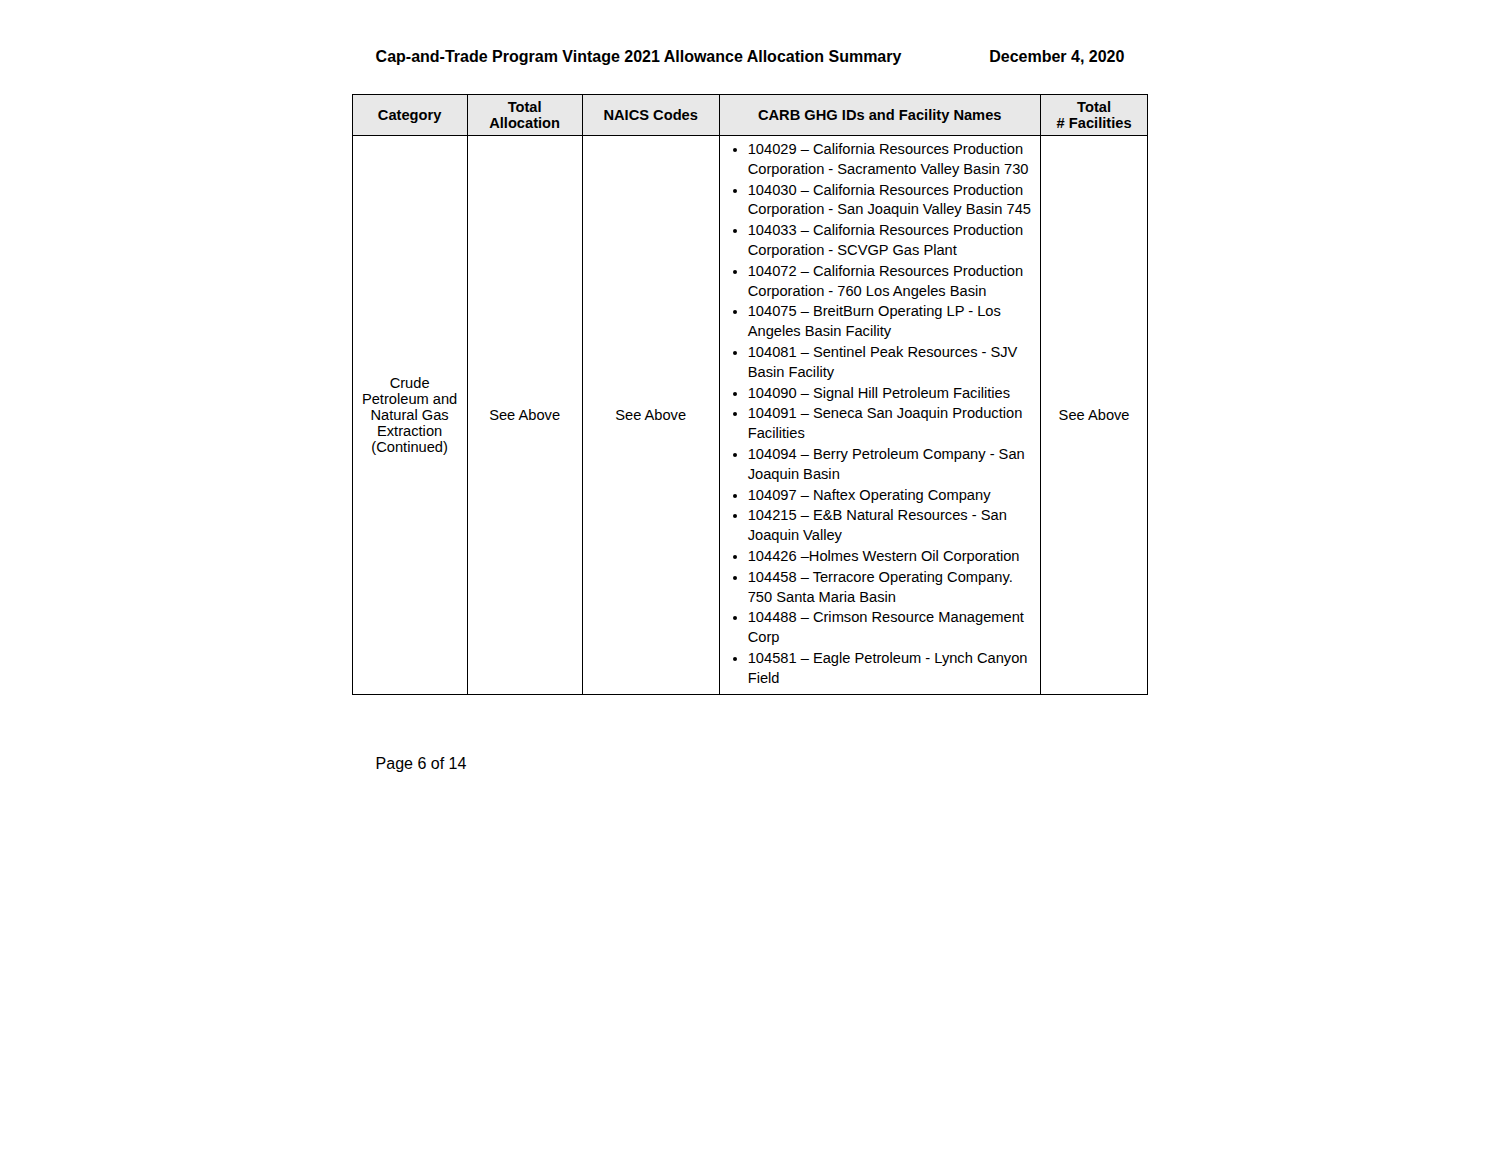Cap-and-Trade Program Vintage 2021 Allowance Allocation Summary December 4, 2020
| Category | Total Allocation | NAICS Codes | CARB GHG IDs and Facility Names | Total # Facilities |
| --- | --- | --- | --- | --- |
| Crude Petroleum and Natural Gas Extraction (Continued) | See Above | See Above | 104029 – California Resources Production Corporation - Sacramento Valley Basin 730 104030 – California Resources Production Corporation - San Joaquin Valley Basin 745 104033 – California Resources Production Corporation - SCVGP Gas Plant 104072 – California Resources Production Corporation - 760 Los Angeles Basin 104075 – BreitBurn Operating LP - Los Angeles Basin Facility 104081 – Sentinel Peak Resources - SJV Basin Facility 104090 – Signal Hill Petroleum Facilities 104091 – Seneca San Joaquin Production Facilities 104094 – Berry Petroleum Company - San Joaquin Basin 104097 – Naftex Operating Company 104215 – E&B Natural Resources - San Joaquin Valley 104426 –Holmes Western Oil Corporation 104458 – Terracore Operating Company. 750 Santa Maria Basin 104488 – Crimson Resource Management Corp 104581 – Eagle Petroleum - Lynch Canyon Field | See Above |
Page 6 of 14